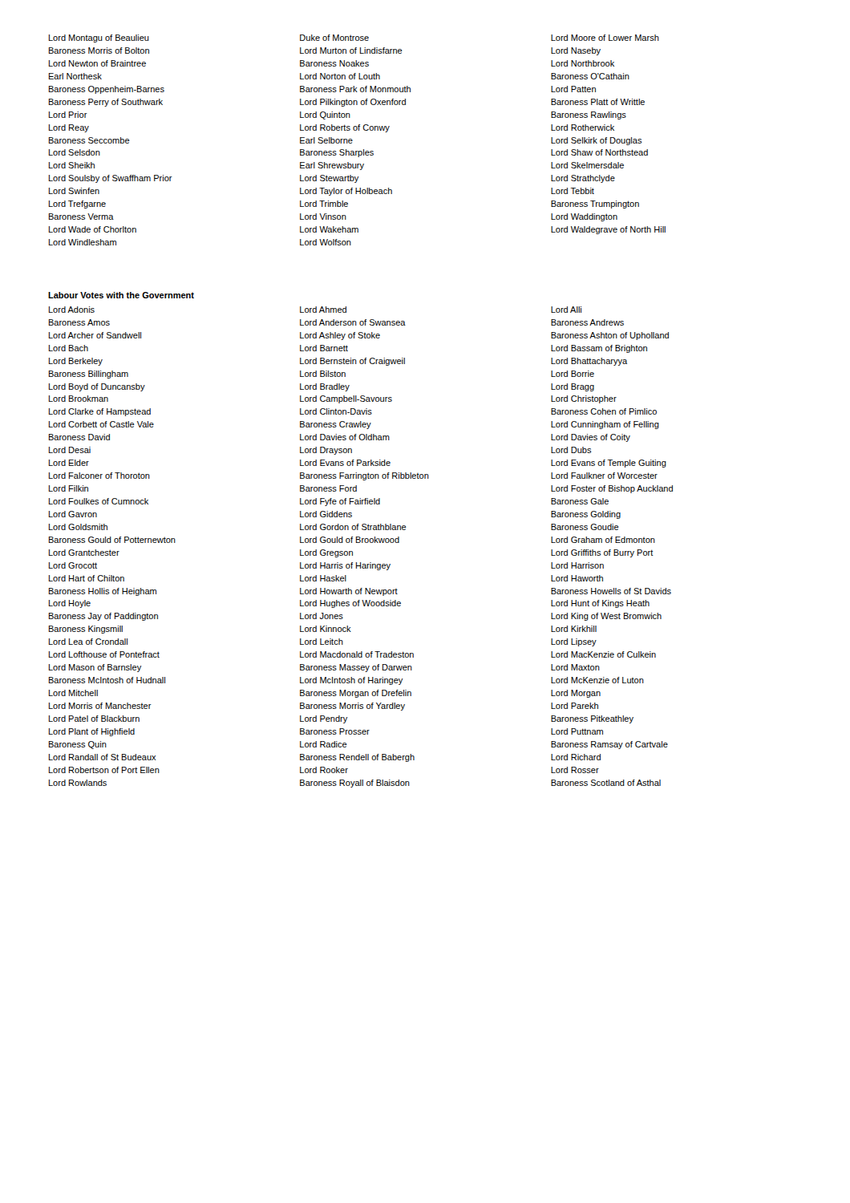| Lord Montagu of Beaulieu | Duke of Montrose | Lord Moore of Lower Marsh |
| Baroness Morris of Bolton | Lord Murton of Lindisfarne | Lord Naseby |
| Lord Newton of Braintree | Baroness Noakes | Lord Northbrook |
| Earl Northesk | Lord Norton of Louth | Baroness O'Cathain |
| Baroness Oppenheim-Barnes | Baroness Park of Monmouth | Lord Patten |
| Baroness Perry of Southwark | Lord Pilkington of Oxenford | Baroness Platt of Writtle |
| Lord Prior | Lord Quinton | Baroness Rawlings |
| Lord Reay | Lord Roberts of Conwy | Lord Rotherwick |
| Baroness Seccombe | Earl Selborne | Lord Selkirk of Douglas |
| Lord Selsdon | Baroness Sharples | Lord Shaw of Northstead |
| Lord Sheikh | Earl Shrewsbury | Lord Skelmersdale |
| Lord Soulsby of Swaffham Prior | Lord Stewartby | Lord Strathclyde |
| Lord Swinfen | Lord Taylor of Holbeach | Lord Tebbit |
| Lord Trefgarne | Lord Trimble | Baroness Trumpington |
| Baroness Verma | Lord Vinson | Lord Waddington |
| Lord Wade of Chorlton | Lord Wakeham | Lord Waldegrave of North Hill |
| Lord Windlesham | Lord Wolfson | |
Labour Votes with the Government
| Lord Adonis | Lord Ahmed | Lord Alli |
| Baroness Amos | Lord Anderson of Swansea | Baroness Andrews |
| Lord Archer of Sandwell | Lord Ashley of Stoke | Baroness Ashton of Upholland |
| Lord Bach | Lord Barnett | Lord Bassam of Brighton |
| Lord Berkeley | Lord Bernstein of Craigweil | Lord Bhattacharyya |
| Baroness Billingham | Lord Bilston | Lord Borrie |
| Lord Boyd of Duncansby | Lord Bradley | Lord Bragg |
| Lord Brookman | Lord Campbell-Savours | Lord Christopher |
| Lord Clarke of Hampstead | Lord Clinton-Davis | Baroness Cohen of Pimlico |
| Lord Corbett of Castle Vale | Baroness Crawley | Lord Cunningham of Felling |
| Baroness David | Lord Davies of Oldham | Lord Davies of Coity |
| Lord Desai | Lord Drayson | Lord Dubs |
| Lord Elder | Lord Evans of Parkside | Lord Evans of Temple Guiting |
| Lord Falconer of Thoroton | Baroness Farrington of Ribbleton | Lord Faulkner of Worcester |
| Lord Filkin | Baroness Ford | Lord Foster of Bishop Auckland |
| Lord Foulkes of Cumnock | Lord Fyfe of Fairfield | Baroness Gale |
| Lord Gavron | Lord Giddens | Baroness Golding |
| Lord Goldsmith | Lord Gordon of Strathblane | Baroness Goudie |
| Baroness Gould of Potternewton | Lord Gould of Brookwood | Lord Graham of Edmonton |
| Lord Grantchester | Lord Gregson | Lord Griffiths of Burry Port |
| Lord Grocott | Lord Harris of Haringey | Lord Harrison |
| Lord Hart of Chilton | Lord Haskel | Lord Haworth |
| Baroness Hollis of Heigham | Lord Howarth of Newport | Baroness Howells of St Davids |
| Lord Hoyle | Lord Hughes of Woodside | Lord Hunt of Kings Heath |
| Baroness Jay of Paddington | Lord Jones | Lord King of West Bromwich |
| Baroness Kingsmill | Lord Kinnock | Lord Kirkhill |
| Lord Lea of Crondall | Lord Leitch | Lord Lipsey |
| Lord Lofthouse of Pontefract | Lord Macdonald of Tradeston | Lord MacKenzie of Culkein |
| Lord Mason of Barnsley | Baroness Massey of Darwen | Lord Maxton |
| Baroness McIntosh of Hudnall | Lord McIntosh of Haringey | Lord McKenzie of Luton |
| Lord Mitchell | Baroness Morgan of Drefelin | Lord Morgan |
| Lord Morris of Manchester | Baroness Morris of Yardley | Lord Parekh |
| Lord Patel of Blackburn | Lord Pendry | Baroness Pitkeathley |
| Lord Plant of Highfield | Baroness Prosser | Lord Puttnam |
| Baroness Quin | Lord Radice | Baroness Ramsay of Cartvale |
| Lord Randall of St Budeaux | Baroness Rendell of Babergh | Lord Richard |
| Lord Robertson of Port Ellen | Lord Rooker | Lord Rosser |
| Lord Rowlands | Baroness Royall of Blaisdon | Baroness Scotland of Asthal |